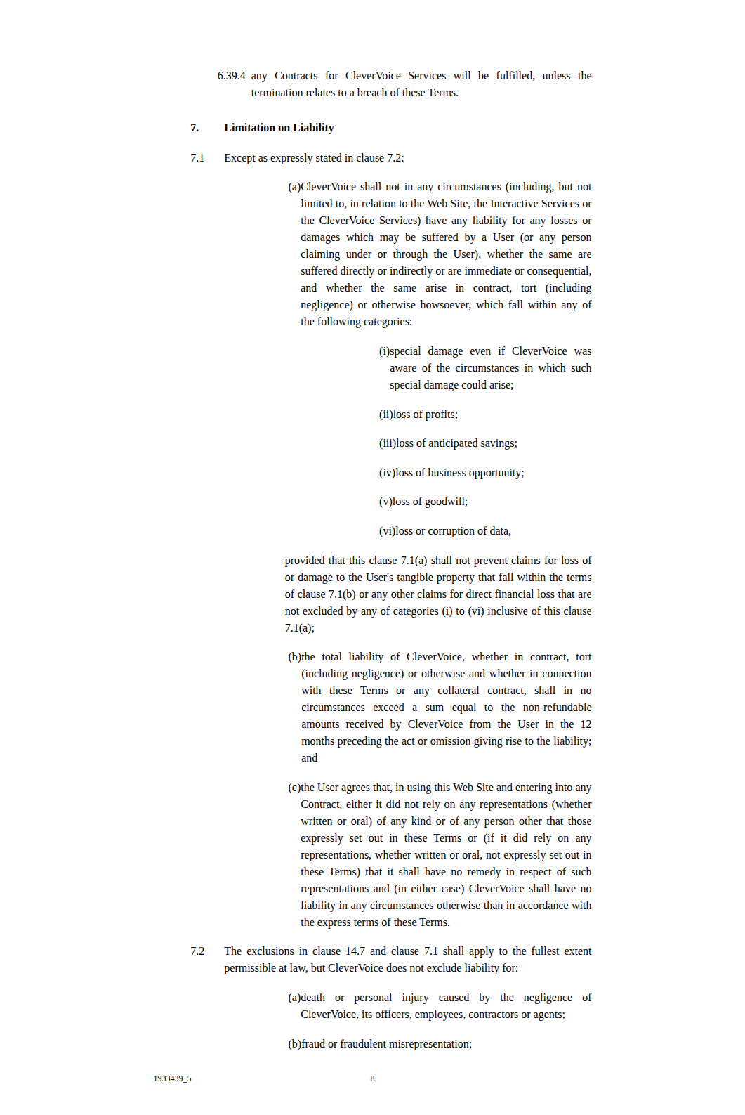6.39.4
any Contracts for CleverVoice Services will be fulfilled, unless the termination relates to a breach of these Terms.
7.
Limitation on Liability
7.1
Except as expressly stated in clause 7.2:
(a)
CleverVoice shall not in any circumstances (including, but not limited to, in relation to the Web Site, the Interactive Services or the CleverVoice Services) have any liability for any losses or damages which may be suffered by a User (or any person claiming under or through the User), whether the same are suffered directly or indirectly or are immediate or consequential, and whether the same arise in contract, tort (including negligence) or otherwise howsoever, which fall within any of the following categories:
(i)
special damage even if CleverVoice was aware of the circumstances in which such special damage could arise;
(ii)
loss of profits;
(iii)
loss of anticipated savings;
(iv)
loss of business opportunity;
(v)
loss of goodwill;
(vi)
loss or corruption of data,
provided that this clause 7.1(a) shall not prevent claims for loss of or damage to the User's tangible property that fall within the terms of clause 7.1(b) or any other claims for direct financial loss that are not excluded by any of categories (i) to (vi) inclusive of this clause 7.1(a);
(b)
the total liability of CleverVoice, whether in contract, tort (including negligence) or otherwise and whether in connection with these Terms or any collateral contract, shall in no circumstances exceed a sum equal to the non-refundable amounts received by CleverVoice from the User in the 12 months preceding the act or omission giving rise to the liability; and
(c)
the User agrees that, in using this Web Site and entering into any Contract, either it did not rely on any representations (whether written or oral) of any kind or of any person other that those expressly set out in these Terms or (if it did rely on any representations, whether written or oral, not expressly set out in these Terms) that it shall have no remedy in respect of such representations and (in either case) CleverVoice shall have no liability in any circumstances otherwise than in accordance with the express terms of these Terms.
7.2
The exclusions in clause 14.7 and clause 7.1 shall apply to the fullest extent permissible at law, but CleverVoice does not exclude liability for:
(a)
death or personal injury caused by the negligence of CleverVoice, its officers, employees, contractors or agents;
(b)
fraud or fraudulent misrepresentation;
1933439_5
8